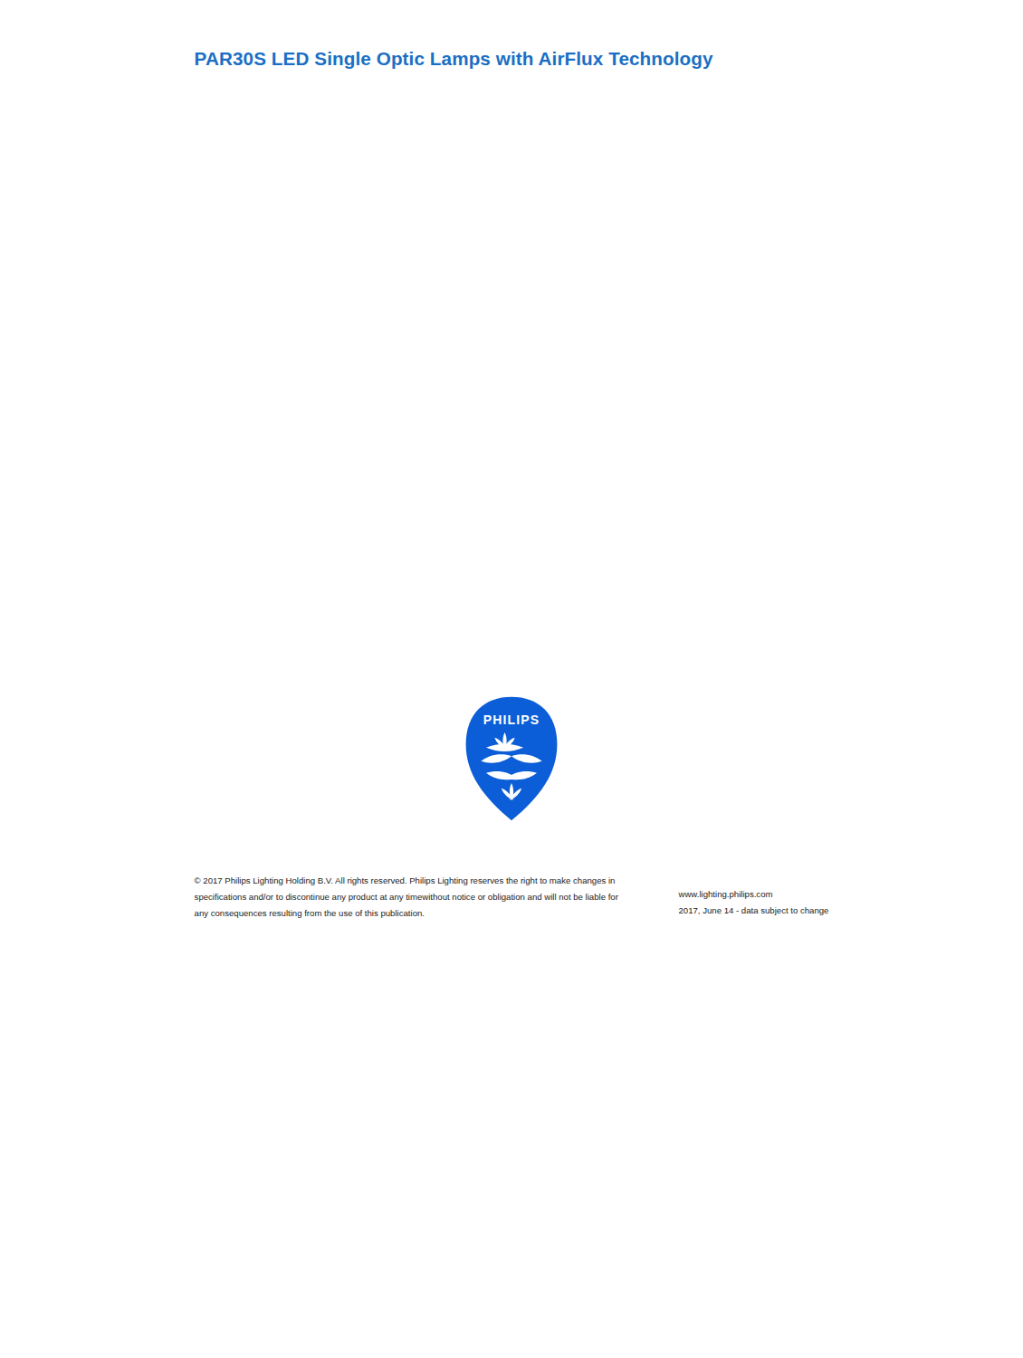PAR30S LED Single Optic Lamps with AirFlux Technology
PHILIPS
© 2017 Philips Lighting Holding B.V. All rights reserved. Philips Lighting reserves the right to make changes in specifications and/or to discontinue any product at any timewithout notice or obligation and will not be liable for any consequences resulting from the use of this publication.
www.lighting.philips.com
2017, June 14 - data subject to change